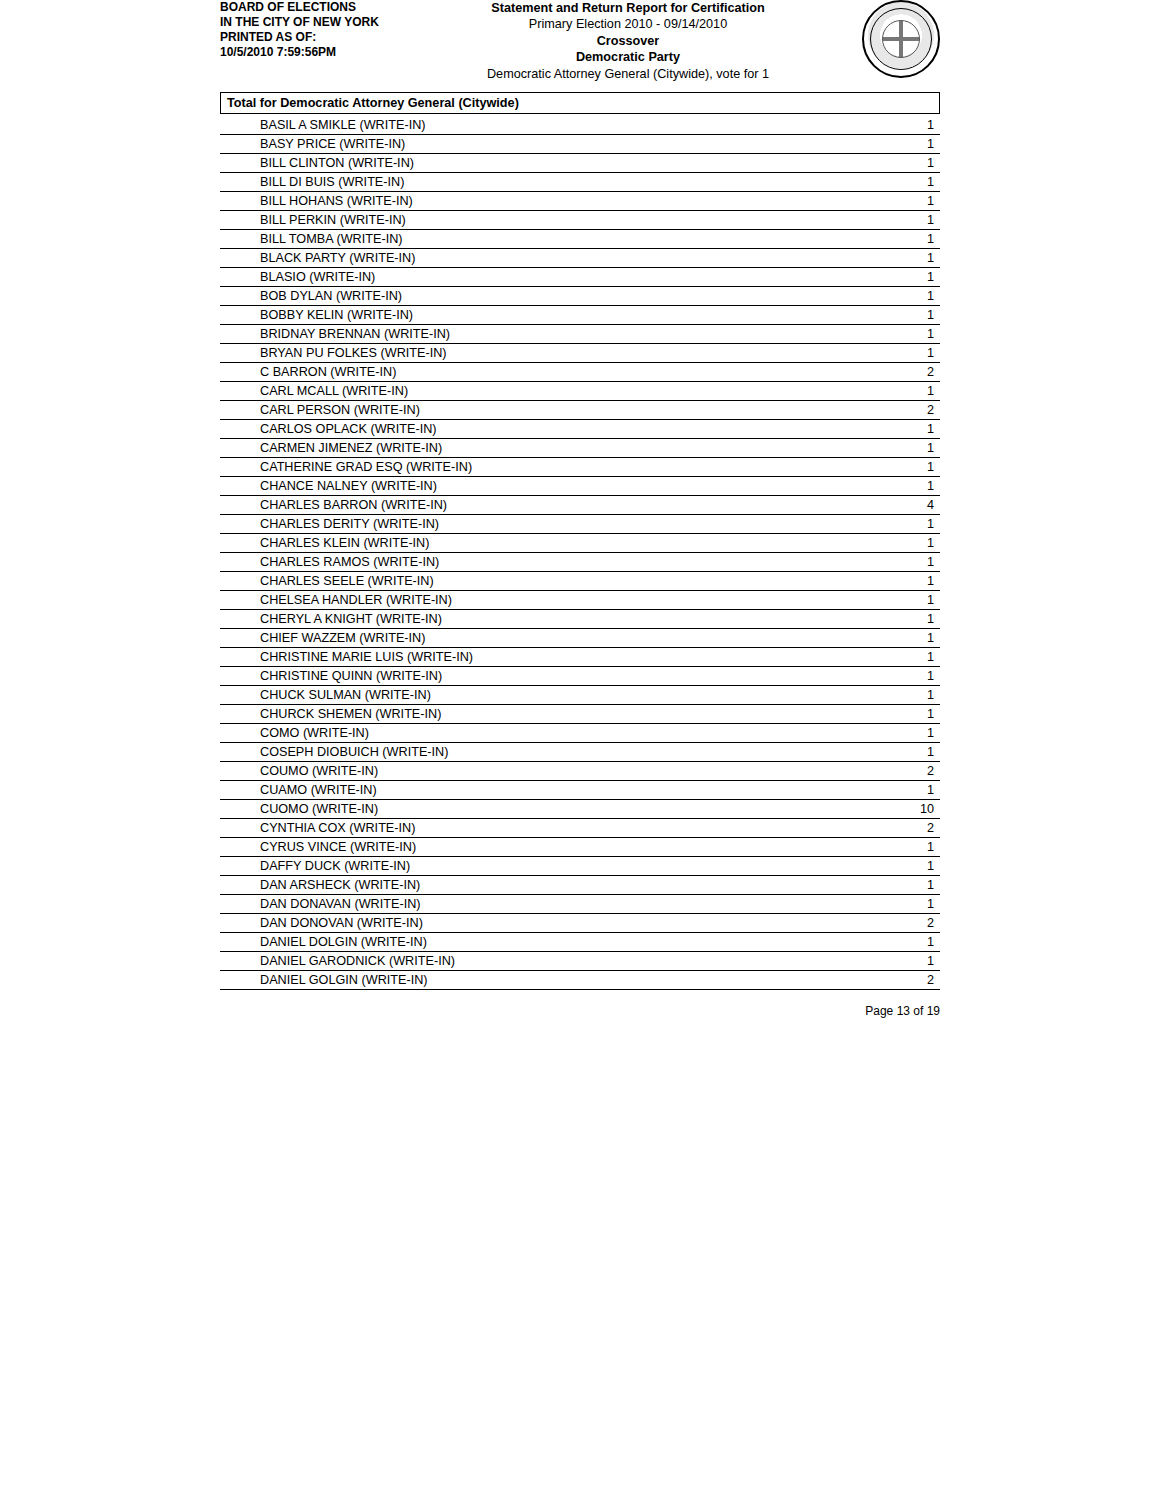BOARD OF ELECTIONS
IN THE CITY OF NEW YORK
PRINTED AS OF:
10/5/2010 7:59:56PM
Statement and Return Report for Certification
Primary Election 2010 - 09/14/2010
Crossover
Democratic Party
Democratic Attorney General (Citywide), vote for 1
Total for Democratic Attorney General (Citywide)
| BASIL A SMIKLE (WRITE-IN) | 1 |
| BASY PRICE (WRITE-IN) | 1 |
| BILL CLINTON (WRITE-IN) | 1 |
| BILL DI BUIS (WRITE-IN) | 1 |
| BILL HOHANS (WRITE-IN) | 1 |
| BILL PERKIN (WRITE-IN) | 1 |
| BILL TOMBA (WRITE-IN) | 1 |
| BLACK PARTY (WRITE-IN) | 1 |
| BLASIO (WRITE-IN) | 1 |
| BOB DYLAN (WRITE-IN) | 1 |
| BOBBY KELIN (WRITE-IN) | 1 |
| BRIDNAY BRENNAN (WRITE-IN) | 1 |
| BRYAN PU FOLKES (WRITE-IN) | 1 |
| C BARRON (WRITE-IN) | 2 |
| CARL MCALL (WRITE-IN) | 1 |
| CARL PERSON (WRITE-IN) | 2 |
| CARLOS OPLACK (WRITE-IN) | 1 |
| CARMEN JIMENEZ (WRITE-IN) | 1 |
| CATHERINE GRAD ESQ (WRITE-IN) | 1 |
| CHANCE NALNEY (WRITE-IN) | 1 |
| CHARLES BARRON (WRITE-IN) | 4 |
| CHARLES DERITY (WRITE-IN) | 1 |
| CHARLES KLEIN (WRITE-IN) | 1 |
| CHARLES RAMOS (WRITE-IN) | 1 |
| CHARLES SEELE (WRITE-IN) | 1 |
| CHELSEA HANDLER (WRITE-IN) | 1 |
| CHERYL A KNIGHT (WRITE-IN) | 1 |
| CHIEF WAZZEM (WRITE-IN) | 1 |
| CHRISTINE MARIE LUIS (WRITE-IN) | 1 |
| CHRISTINE QUINN (WRITE-IN) | 1 |
| CHUCK SULMAN (WRITE-IN) | 1 |
| CHURCK SHEMEN (WRITE-IN) | 1 |
| COMO (WRITE-IN) | 1 |
| COSEPH DIOBUICH (WRITE-IN) | 1 |
| COUMO (WRITE-IN) | 2 |
| CUAMO (WRITE-IN) | 1 |
| CUOMO (WRITE-IN) | 10 |
| CYNTHIA COX (WRITE-IN) | 2 |
| CYRUS VINCE (WRITE-IN) | 1 |
| DAFFY DUCK (WRITE-IN) | 1 |
| DAN ARSHECK (WRITE-IN) | 1 |
| DAN DONAVAN (WRITE-IN) | 1 |
| DAN DONOVAN (WRITE-IN) | 2 |
| DANIEL DOLGIN (WRITE-IN) | 1 |
| DANIEL GARODNICK (WRITE-IN) | 1 |
| DANIEL GOLGIN (WRITE-IN) | 2 |
Page 13 of 19